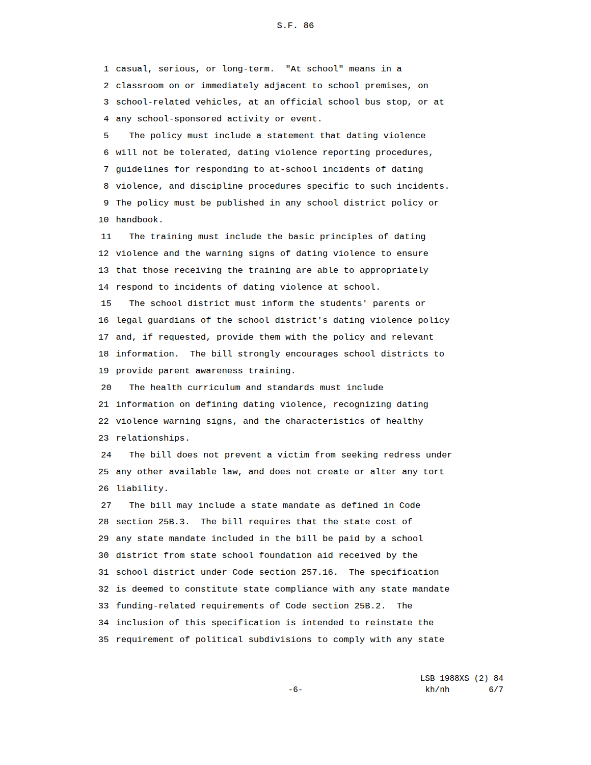S.F. 86
casual, serious, or long-term. "At school" means in a
classroom on or immediately adjacent to school premises, on
school-related vehicles, at an official school bus stop, or at
any school-sponsored activity or event.
The policy must include a statement that dating violence
will not be tolerated, dating violence reporting procedures,
guidelines for responding to at-school incidents of dating
violence, and discipline procedures specific to such incidents.
The policy must be published in any school district policy or
handbook.
The training must include the basic principles of dating
violence and the warning signs of dating violence to ensure
that those receiving the training are able to appropriately
respond to incidents of dating violence at school.
The school district must inform the students' parents or
legal guardians of the school district's dating violence policy
and, if requested, provide them with the policy and relevant
information. The bill strongly encourages school districts to
provide parent awareness training.
The health curriculum and standards must include
information on defining dating violence, recognizing dating
violence warning signs, and the characteristics of healthy
relationships.
The bill does not prevent a victim from seeking redress under
any other available law, and does not create or alter any tort
liability.
The bill may include a state mandate as defined in Code
section 25B.3. The bill requires that the state cost of
any state mandate included in the bill be paid by a school
district from state school foundation aid received by the
school district under Code section 257.16. The specification
is deemed to constitute state compliance with any state mandate
funding-related requirements of Code section 25B.2. The
inclusion of this specification is intended to reinstate the
requirement of political subdivisions to comply with any state
LSB 1988XS (2) 84
-6-
kh/nh 6/7